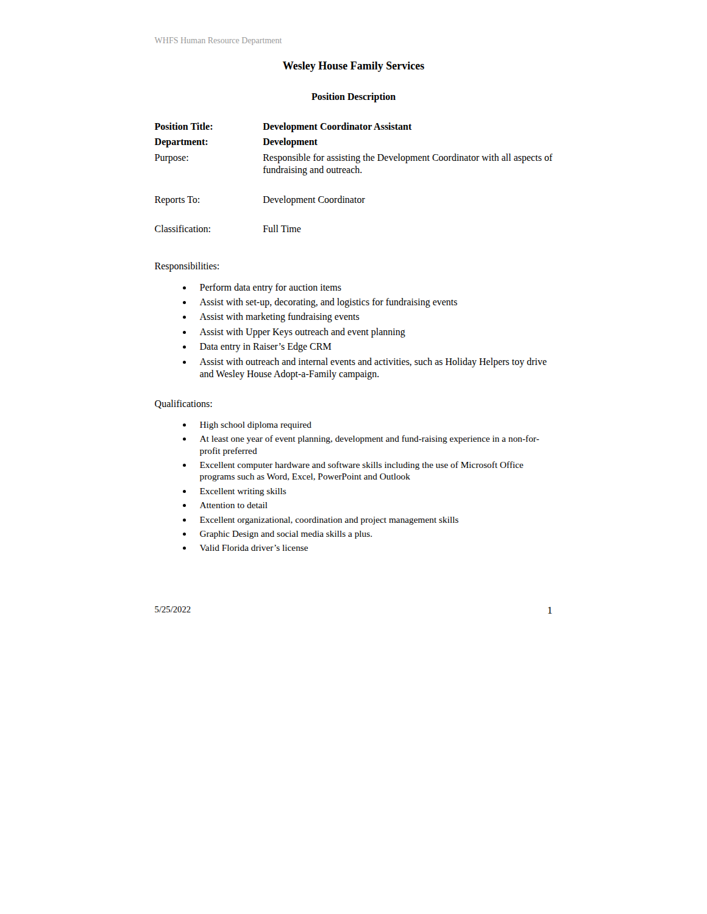WHFS Human Resource Department
Wesley House Family Services
Position Description
| Position Title: | Development Coordinator Assistant |
| Department: | Development |
| Purpose: | Responsible for assisting the Development Coordinator with all aspects of fundraising and outreach. |
| Reports To: | Development Coordinator |
| Classification: | Full Time |
Responsibilities:
Perform data entry for auction items
Assist with set-up, decorating, and logistics for fundraising events
Assist with marketing fundraising events
Assist with Upper Keys outreach and event planning
Data entry in Raiser’s Edge CRM
Assist with outreach and internal events and activities, such as Holiday Helpers toy drive and Wesley House Adopt-a-Family campaign.
Qualifications:
High school diploma required
At least one year of event planning, development and fund-raising experience in a non-for-profit preferred
Excellent computer hardware and software skills including the use of Microsoft Office programs such as Word, Excel, PowerPoint and Outlook
Excellent writing skills
Attention to detail
Excellent organizational, coordination and project management skills
Graphic Design and social media skills a plus.
Valid Florida driver’s license
5/25/2022 1